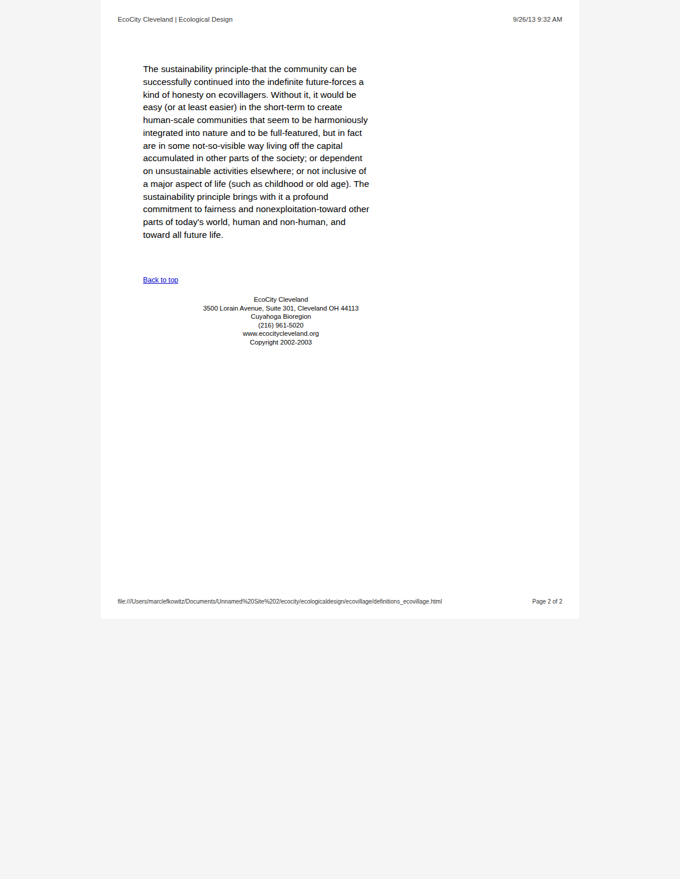EcoCity Cleveland | Ecological Design 9/26/13 9:32 AM
The sustainability principle-that the community can be successfully continued into the indefinite future-forces a kind of honesty on ecovillagers. Without it, it would be easy (or at least easier) in the short-term to create human-scale communities that seem to be harmoniously integrated into nature and to be full-featured, but in fact are in some not-so-visible way living off the capital accumulated in other parts of the society; or dependent on unsustainable activities elsewhere; or not inclusive of a major aspect of life (such as childhood or old age). The sustainability principle brings with it a profound commitment to fairness and nonexploitation-toward other parts of today's world, human and non-human, and toward all future life.
Back to top
EcoCity Cleveland
3500 Lorain Avenue, Suite 301, Cleveland OH 44113
Cuyahoga Bioregion
(216) 961-5020
www.ecocitycleveland.org
Copyright 2002-2003
file:///Users/marclefkowitz/Documents/Unnamed%20Site%202/ecocity/ecologicaldesign/ecovillage/definitions_ecovillage.html Page 2 of 2